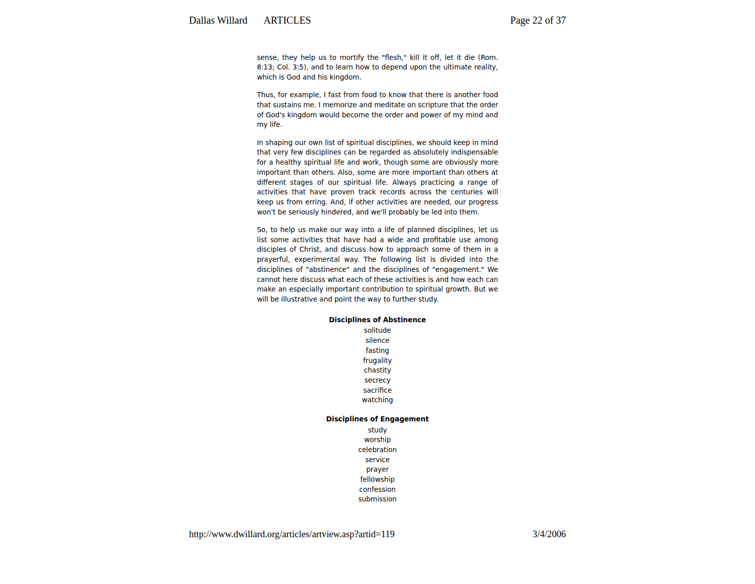Dallas Willard ARTICLES
Page 22 of 37
sense, they help us to mortify the "flesh," kill it off, let it die (Rom. 8:13; Col. 3:5), and to learn how to depend upon the ultimate reality, which is God and his kingdom.
Thus, for example, I fast from food to know that there is another food that sustains me. I memorize and meditate on scripture that the order of God's kingdom would become the order and power of my mind and my life.
In shaping our own list of spiritual disciplines, we should keep in mind that very few disciplines can be regarded as absolutely indispensable for a healthy spiritual life and work, though some are obviously more important than others. Also, some are more important than others at different stages of our spiritual life. Always practicing a range of activities that have proven track records across the centuries will keep us from erring. And, if other activities are needed, our progress won't be seriously hindered, and we'll probably be led into them.
So, to help us make our way into a life of planned disciplines, let us list some activities that have had a wide and profitable use among disciples of Christ, and discuss how to approach some of them in a prayerful, experimental way. The following list is divided into the disciplines of "abstinence" and the disciplines of "engagement." We cannot here discuss what each of these activities is and how each can make an especially important contribution to spiritual growth. But we will be illustrative and point the way to further study.
Disciplines of Abstinence
solitude
silence
fasting
frugality
chastity
secrecy
sacrifice
watching
Disciplines of Engagement
study
worship
celebration
service
prayer
fellowship
confession
submission
http://www.dwillard.org/articles/artview.asp?artid=119
3/4/2006